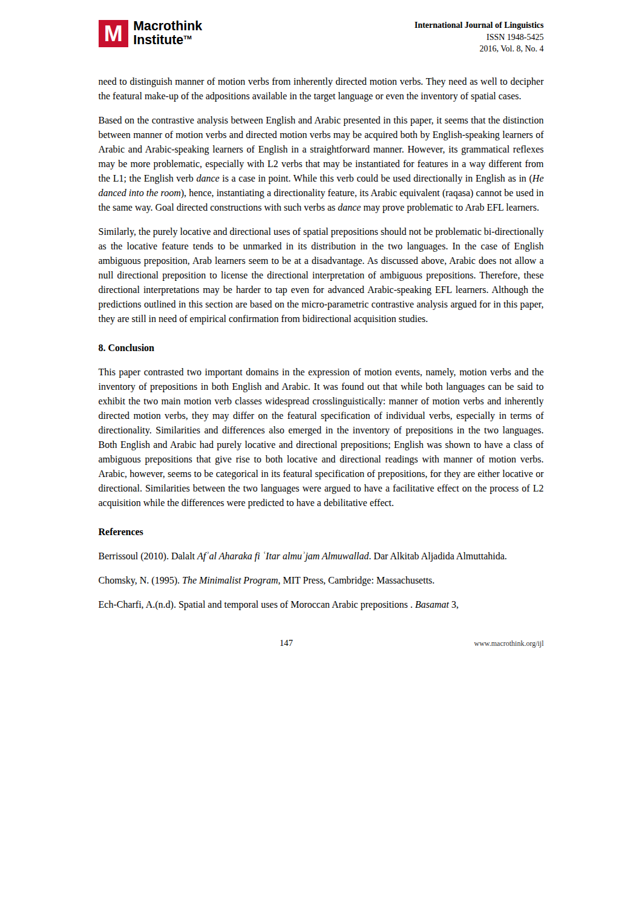M Macrothink
InstituteTM
International Journal of Linguistics
ISSN 1948-5425
2016, Vol. 8, No. 4
need to distinguish manner of motion verbs from inherently directed motion verbs. They need as well to decipher the featural make-up of the adpositions available in the target language or even the inventory of spatial cases.
Based on the contrastive analysis between English and Arabic presented in this paper, it seems that the distinction between manner of motion verbs and directed motion verbs may be acquired both by English-speaking learners of Arabic and Arabic-speaking learners of English in a straightforward manner. However, its grammatical reflexes may be more problematic, especially with L2 verbs that may be instantiated for features in a way different from the L1; the English verb dance is a case in point. While this verb could be used directionally in English as in (He danced into the room), hence, instantiating a directionality feature, its Arabic equivalent (raqasa) cannot be used in the same way. Goal directed constructions with such verbs as dance may prove problematic to Arab EFL learners.
Similarly, the purely locative and directional uses of spatial prepositions should not be problematic bi-directionally as the locative feature tends to be unmarked in its distribution in the two languages. In the case of English ambiguous preposition, Arab learners seem to be at a disadvantage. As discussed above, Arabic does not allow a null directional preposition to license the directional interpretation of ambiguous prepositions. Therefore, these directional interpretations may be harder to tap even for advanced Arabic-speaking EFL learners. Although the predictions outlined in this section are based on the micro-parametric contrastive analysis argued for in this paper, they are still in need of empirical confirmation from bidirectional acquisition studies.
8. Conclusion
This paper contrasted two important domains in the expression of motion events, namely, motion verbs and the inventory of prepositions in both English and Arabic. It was found out that while both languages can be said to exhibit the two main motion verb classes widespread crosslinguistically: manner of motion verbs and inherently directed motion verbs, they may differ on the featural specification of individual verbs, especially in terms of directionality. Similarities and differences also emerged in the inventory of prepositions in the two languages. Both English and Arabic had purely locative and directional prepositions; English was shown to have a class of ambiguous prepositions that give rise to both locative and directional readings with manner of motion verbs. Arabic, however, seems to be categorical in its featural specification of prepositions, for they are either locative or directional. Similarities between the two languages were argued to have a facilitative effect on the process of L2 acquisition while the differences were predicted to have a debilitative effect.
References
Berrissoul (2010). Dalalt Afʾal Aharaka fi ʿItar almuʾjam Almuwallad. Dar Alkitab Aljadida Almuttahida.
Chomsky, N. (1995). The Minimalist Program, MIT Press, Cambridge: Massachusetts.
Ech-Charfi, A.(n.d). Spatial and temporal uses of Moroccan Arabic prepositions . Basamat 3,
147 www.macrothink.org/ijl